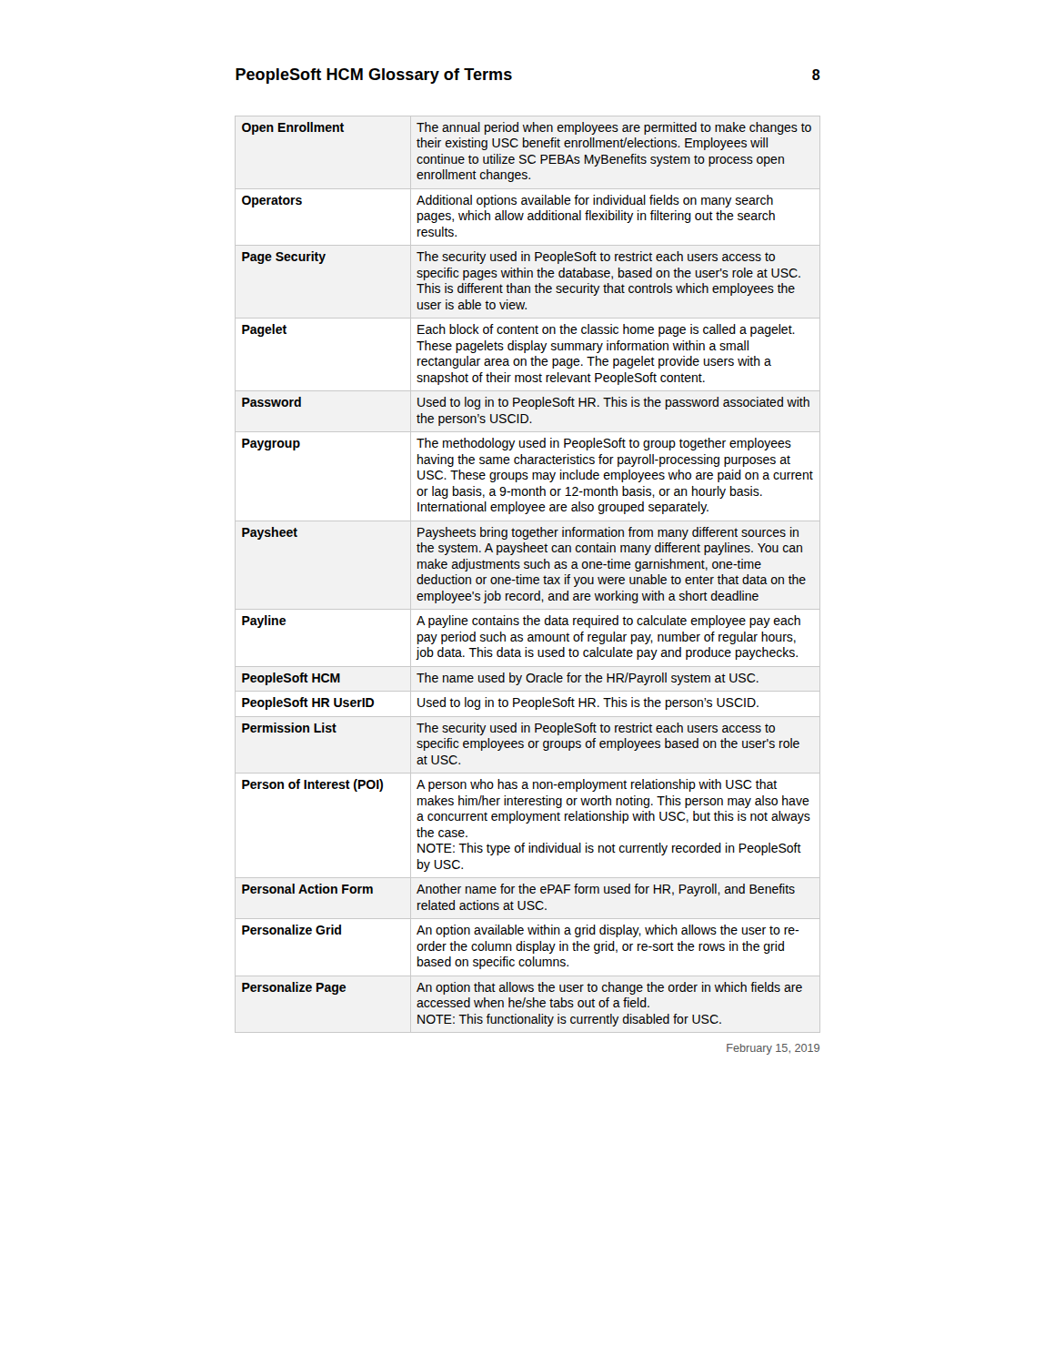PeopleSoft HCM Glossary of Terms
8
| Open Enrollment | The annual period when employees are permitted to make changes to their existing USC benefit enrollment/elections. Employees will continue to utilize SC PEBAs MyBenefits system to process open enrollment changes. |
| Operators | Additional options available for individual fields on many search pages, which allow additional flexibility in filtering out the search results. |
| Page Security | The security used in PeopleSoft to restrict each users access to specific pages within the database, based on the user's role at USC. This is different than the security that controls which employees the user is able to view. |
| Pagelet | Each block of content on the classic home page is called a pagelet. These pagelets display summary information within a small rectangular area on the page. The pagelet provide users with a snapshot of their most relevant PeopleSoft content. |
| Password | Used to log in to PeopleSoft HR. This is the password associated with the person’s USCID. |
| Paygroup | The methodology used in PeopleSoft to group together employees having the same characteristics for payroll-processing purposes at USC. These groups may include employees who are paid on a current or lag basis, a 9-month or 12-month basis, or an hourly basis. International employee are also grouped separately. |
| Paysheet | Paysheets bring together information from many different sources in the system. A paysheet can contain many different paylines. You can make adjustments such as a one-time garnishment, one-time deduction or one-time tax if you were unable to enter that data on the employee's job record, and are working with a short deadline |
| Payline | A payline contains the data required to calculate employee pay each pay period such as amount of regular pay, number of regular hours, job data. This data is used to calculate pay and produce paychecks. |
| PeopleSoft HCM | The name used by Oracle for the HR/Payroll system at USC. |
| PeopleSoft HR UserID | Used to log in to PeopleSoft HR. This is the person’s USCID. |
| Permission List | The security used in PeopleSoft to restrict each users access to specific employees or groups of employees based on the user's role at USC. |
| Person of Interest (POI) | A person who has a non-employment relationship with USC that makes him/her interesting or worth noting. This person may also have a concurrent employment relationship with USC, but this is not always the case. NOTE: This type of individual is not currently recorded in PeopleSoft by USC. |
| Personal Action Form | Another name for the ePAF form used for HR, Payroll, and Benefits related actions at USC. |
| Personalize Grid | An option available within a grid display, which allows the user to re-order the column display in the grid, or re-sort the rows in the grid based on specific columns. |
| Personalize Page | An option that allows the user to change the order in which fields are accessed when he/she tabs out of a field. NOTE: This functionality is currently disabled for USC. |
February 15, 2019